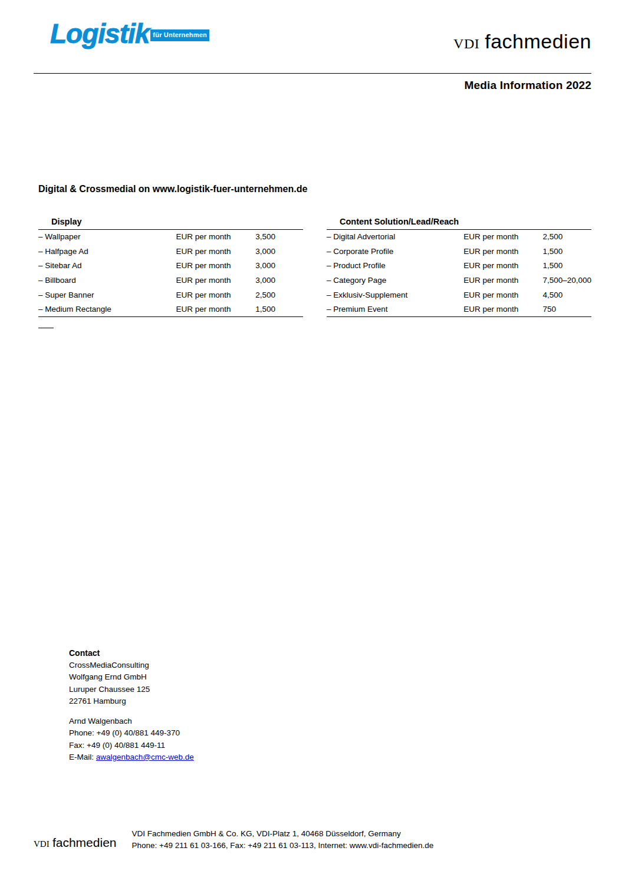Logistik für Unternehmen
vdi fachmedien
Media Information 2022
Digital & Crossmedial on www.logistik-fuer-unternehmen.de
Display
| – Wallpaper | EUR per month | 3,500 |
| – Halfpage Ad | EUR per month | 3,000 |
| – Sitebar Ad | EUR per month | 3,000 |
| – Billboard | EUR per month | 3,000 |
| – Super Banner | EUR per month | 2,500 |
| – Medium Rectangle | EUR per month | 1,500 |
Content Solution/Lead/Reach
| – Digital Advertorial | EUR per month | 2,500 |
| – Corporate Profile | EUR per month | 1,500 |
| – Product Profile | EUR per month | 1,500 |
| – Category Page | EUR per month | 7,500–20,000 |
| – Exklusiv-Supplement | EUR per month | 4,500 |
| – Premium Event | EUR per month | 750 |
Contact
CrossMediaConsulting
Wolfgang Ernd GmbH
Luruper Chaussee 125
22761 Hamburg
Arnd Walgenbach
Phone: +49 (0) 40/881 449-370
Fax: +49 (0) 40/881 449-11
E-Mail: awalgenbach@cmc-web.de
vdi fachmedien
VDI Fachmedien GmbH & Co. KG, VDI-Platz 1, 40468 Düsseldorf, Germany
Phone: +49 211 61 03-166, Fax: +49 211 61 03-113, Internet: www.vdi-fachmedien.de